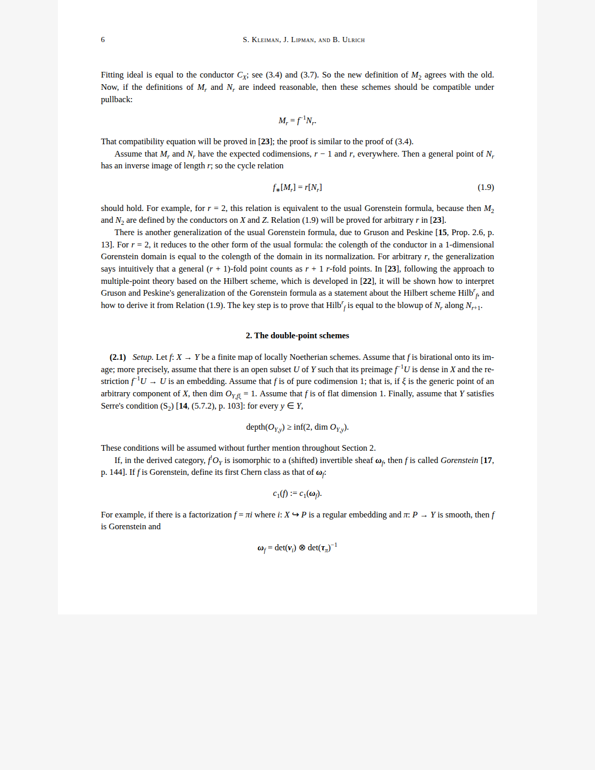6 S. Kleiman, J. Lipman, and B. Ulrich
Fitting ideal is equal to the conductor CX; see (3.4) and (3.7). So the new definition of M2 agrees with the old. Now, if the definitions of Mr and Nr are indeed reasonable, then these schemes should be compatible under pullback:
Mr = f−1Nr.
That compatibility equation will be proved in [23]; the proof is similar to the proof of (3.4).
Assume that Mr and Nr have the expected codimensions, r − 1 and r, everywhere. Then a general point of Nr has an inverse image of length r; so the cycle relation
f∗[Mr] = r[Nr] (1.9)
should hold. For example, for r = 2, this relation is equivalent to the usual Gorenstein formula, because then M2 and N2 are defined by the conductors on X and Z. Relation (1.9) will be proved for arbitrary r in [23].
There is another generalization of the usual Gorenstein formula, due to Gruson and Peskine [15, Prop. 2.6, p. 13]. For r = 2, it reduces to the other form of the usual formula: the colength of the conductor in a 1-dimensional Gorenstein domain is equal to the colength of the domain in its normalization. For arbitrary r, the generalization says intuitively that a general (r + 1)-fold point counts as r + 1 r-fold points. In [23], following the approach to multiple-point theory based on the Hilbert scheme, which is developed in [22], it will be shown how to interpret Gruson and Peskine's generalization of the Gorenstein formula as a statement about the Hilbert scheme Hilbrf, and how to derive it from Relation (1.9). The key step is to prove that Hilbrf is equal to the blowup of Nr along Nr+1.
2. The double-point schemes
(2.1) Setup. Let f: X → Y be a finite map of locally Noetherian schemes. Assume that f is birational onto its image; more precisely, assume that there is an open subset U of Y such that its preimage f−1U is dense in X and the restriction f−1U → U is an embedding. Assume that f is of pure codimension 1; that is, if ξ is the generic point of an arbitrary component of X, then dim OY,fξ = 1. Assume that f is of flat dimension 1. Finally, assume that Y satisfies Serre's condition (S2) [14, (5.7.2), p. 103]: for every y ∈ Y,
depth(OY,y) ≥ inf(2, dim OY,y).
These conditions will be assumed without further mention throughout Section 2.
If, in the derived category, f!OY is isomorphic to a (shifted) invertible sheaf ωf, then f is called Gorenstein [17, p. 144]. If f is Gorenstein, define its first Chern class as that of ωf:
c1(f) := c1(ωf).
For example, if there is a factorization f = πi where i: X ↪ P is a regular embedding and π: P → Y is smooth, then f is Gorenstein and
ωf = det(νi) ⊗ det(τπ)−1